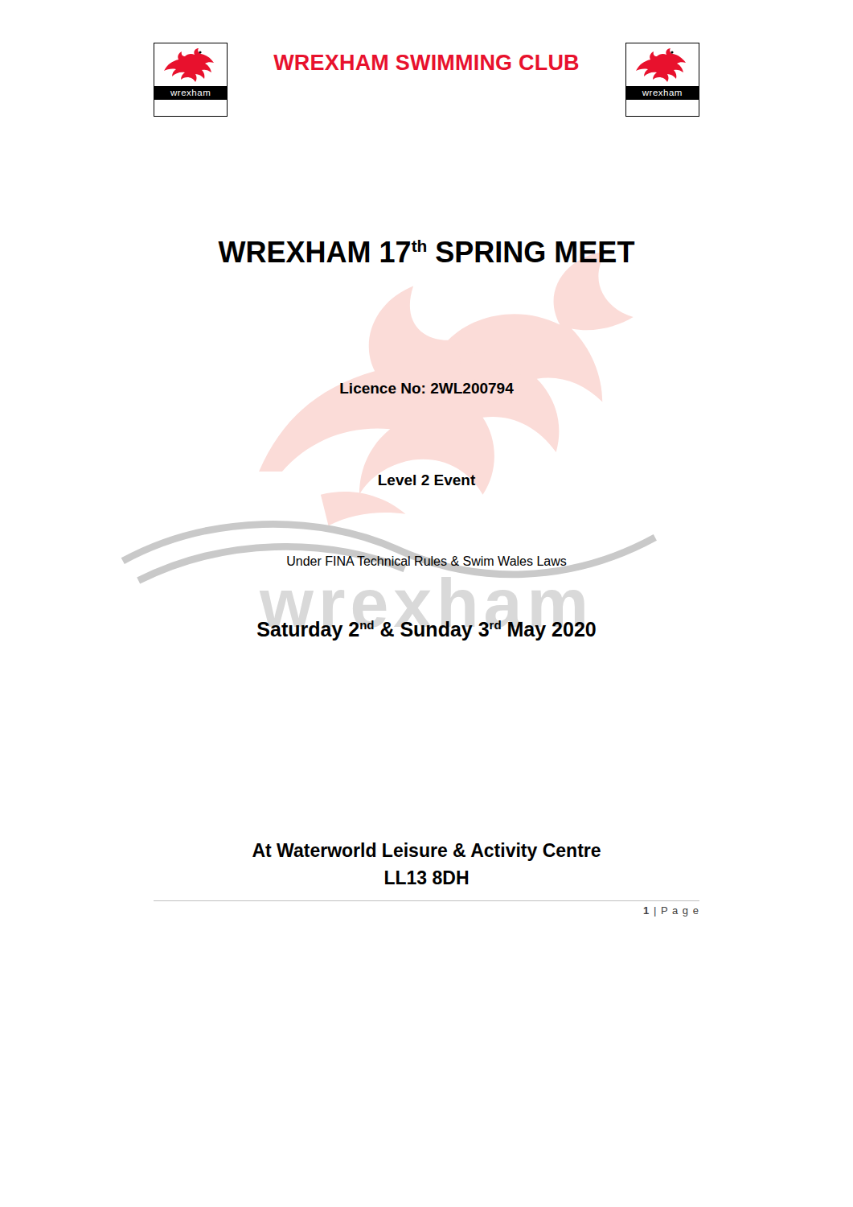wrexham
WREXHAM SWIMMING CLUB
wrexham
wrexham
WREXHAM 17th SPRING MEET
Licence No: 2WL200794
Level 2 Event
Under FINA Technical Rules & Swim Wales Laws
Saturday 2nd & Sunday 3rd May 2020
At Waterworld Leisure & Activity Centre
LL13 8DH
1 | P a g e